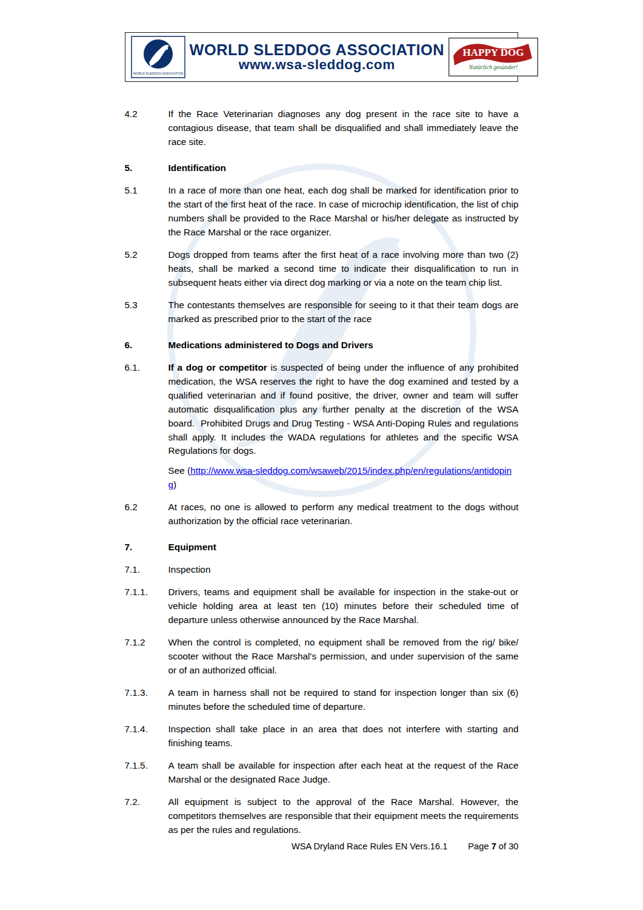WORLD SLEDDOG ASSOCIATION
WORLD SLEDDOG ASSOCIATION
www.wsa-sleddog.com
HAPPY DOG Natürlich gesünder!
4.2
If the Race Veterinarian diagnoses any dog present in the race site to have a contagious disease, that team shall be disqualified and shall immediately leave the race site.
5.
Identification
5.1
In a race of more than one heat, each dog shall be marked for identification prior to the start of the first heat of the race. In case of microchip identification, the list of chip numbers shall be provided to the Race Marshal or his/her delegate as instructed by the Race Marshal or the race organizer.
5.2
Dogs dropped from teams after the first heat of a race involving more than two (2) heats, shall be marked a second time to indicate their disqualification to run in subsequent heats either via direct dog marking or via a note on the team chip list.
5.3
The contestants themselves are responsible for seeing to it that their team dogs are marked as prescribed prior to the start of the race
6.
Medications administered to Dogs and Drivers
6.1.
If a dog or competitor is suspected of being under the influence of any prohibited medication, the WSA reserves the right to have the dog examined and tested by a qualified veterinarian and if found positive, the driver, owner and team will suffer automatic disqualification plus any further penalty at the discretion of the WSA board. Prohibited Drugs and Drug Testing - WSA Anti-Doping Rules and regulations shall apply. It includes the WADA regulations for athletes and the specific WSA Regulations for dogs.
See (http://www.wsa-sleddog.com/wsaweb/2015/index.php/en/regulations/antidoping)
6.2
At races, no one is allowed to perform any medical treatment to the dogs without authorization by the official race veterinarian.
7.
Equipment
7.1.
Inspection
7.1.1.
Drivers, teams and equipment shall be available for inspection in the stake-out or vehicle holding area at least ten (10) minutes before their scheduled time of departure unless otherwise announced by the Race Marshal.
7.1.2
When the control is completed, no equipment shall be removed from the rig/ bike/ scooter without the Race Marshal's permission, and under supervision of the same or of an authorized official.
7.1.3.
A team in harness shall not be required to stand for inspection longer than six (6) minutes before the scheduled time of departure.
7.1.4.
Inspection shall take place in an area that does not interfere with starting and finishing teams.
7.1.5.
A team shall be available for inspection after each heat at the request of the Race Marshal or the designated Race Judge.
7.2.
All equipment is subject to the approval of the Race Marshal. However, the competitors themselves are responsible that their equipment meets the requirements as per the rules and regulations.
WSA Dryland Race Rules EN Vers.16.1 Page 7 of 30